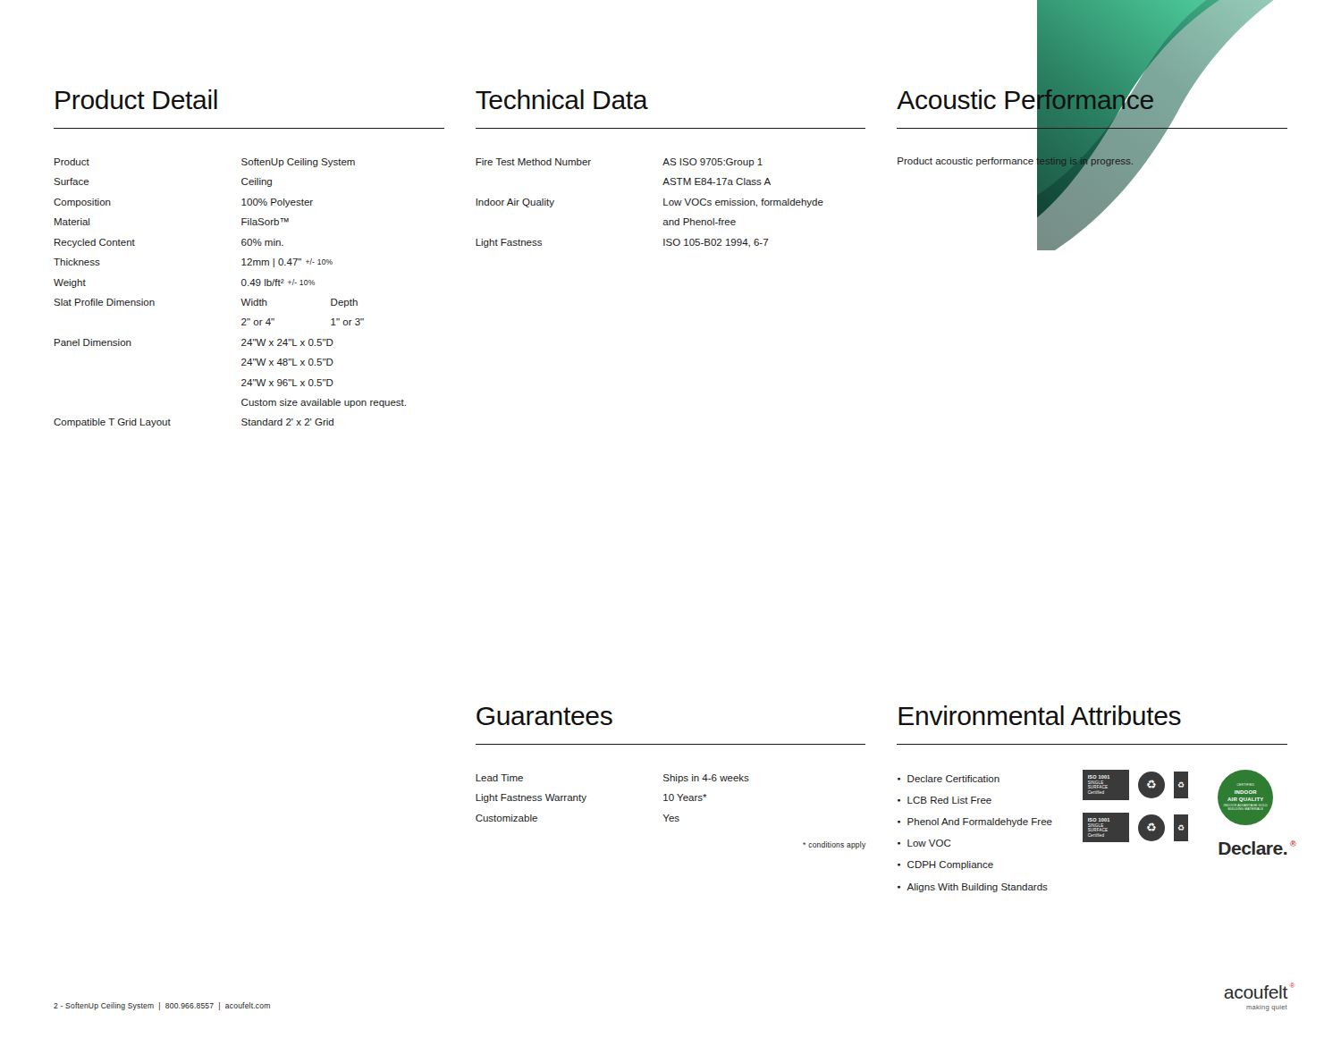Product Detail
| Product | SoftenUp Ceiling System |
| Surface | Ceiling |
| Composition | 100% Polyester |
| Material | FilaSorb™ |
| Recycled Content | 60% min. |
| Thickness | 12mm / 0.47" +/- 10% |
| Weight | 0.49 lb/ft² +/- 10% |
| Slat Profile Dimension | Width Depth 2" or 4" 1" or 3" |
| Panel Dimension | 24"W x 24"L x 0.5"D 24"W x 48"L x 0.5"D 24"W x 96"L x 0.5"D Custom size available upon request. |
| Compatible T Grid Layout | Standard 2' x 2' Grid |
Technical Data
| Fire Test Method Number | AS ISO 9705:Group 1 ASTM E84-17a Class A |
| Indoor Air Quality | Low VOCs emission, formaldehyde and Phenol-free |
| Light Fastness | ISO 105-B02 1994, 6-7 |
Acoustic Performance
Product acoustic performance testing is in progress.
Guarantees
| Lead Time | Ships in 4-6 weeks |
| Light Fastness Warranty | 10 Years* |
| Customizable | Yes |
* conditions apply
Environmental Attributes
Declare Certification
LCB Red List Free
Phenol And Formaldehyde Free
Low VOC
CDPH Compliance
Aligns With Building Standards
ISO 1001 SINGLE SURFACE
Certified
♻
♻
ISO 1001 SINGLE SURFACE
Certified
♻
♻
Certified INDOOR
AIR QUALITY Indoor Advantage Gold
Building Materials
Declare.®
2 - SoftenUp Ceiling System | 800.966.8557 | acoufelt.com
acoufelt®
making quiet